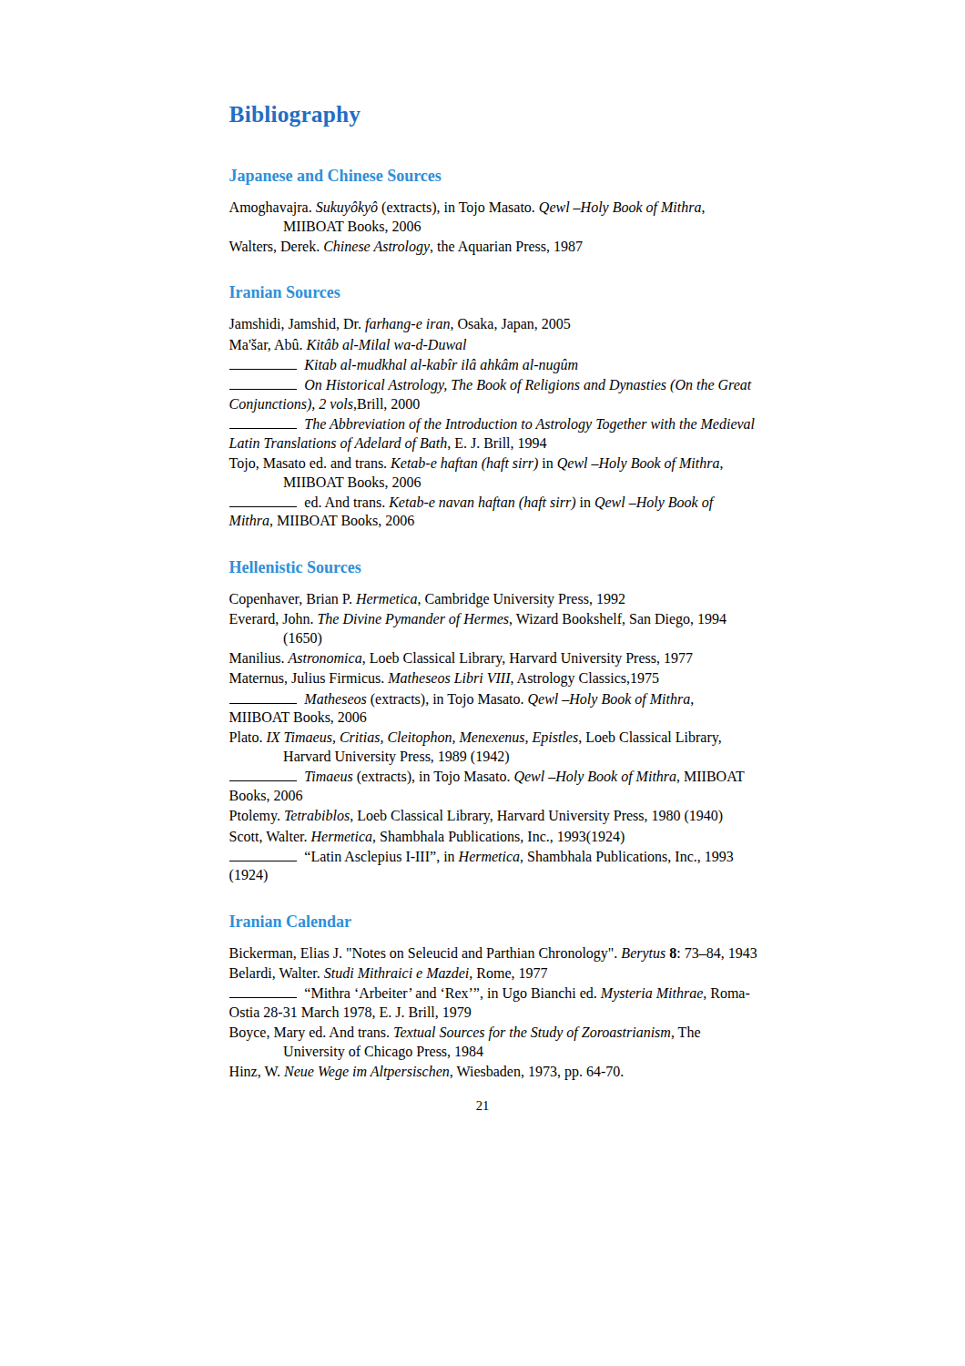Bibliography
Japanese and Chinese Sources
Amoghavajra. Sukuyôkyô (extracts), in Tojo Masato. Qewl –Holy Book of Mithra, MIIBOAT Books, 2006
Walters, Derek. Chinese Astrology, the Aquarian Press, 1987
Iranian Sources
Jamshidi, Jamshid, Dr. farhang-e iran, Osaka, Japan, 2005
Ma'šar, Abû. Kitâb al-Milal wa-d-Duwal
Kitab al-mudkhal al-kabîr ilâ ahkâm al-nugûm
On Historical Astrology, The Book of Religions and Dynasties (On the Great Conjunctions), 2 vols,Brill, 2000
The Abbreviation of the Introduction to Astrology Together with the Medieval Latin Translations of Adelard of Bath, E. J. Brill, 1994
Tojo, Masato ed. and trans. Ketab-e haftan (haft sirr) in Qewl –Holy Book of Mithra, MIIBOAT Books, 2006
ed. And trans. Ketab-e navan haftan (haft sirr) in Qewl –Holy Book of Mithra, MIIBOAT Books, 2006
Hellenistic Sources
Copenhaver, Brian P. Hermetica, Cambridge University Press, 1992
Everard, John. The Divine Pymander of Hermes, Wizard Bookshelf, San Diego, 1994 (1650)
Manilius. Astronomica, Loeb Classical Library, Harvard University Press, 1977
Maternus, Julius Firmicus. Matheseos Libri VIII, Astrology Classics,1975
Matheseos (extracts), in Tojo Masato. Qewl –Holy Book of Mithra, MIIBOAT Books, 2006
Plato. IX Timaeus, Critias, Cleitophon, Menexenus, Epistles, Loeb Classical Library, Harvard University Press, 1989 (1942)
Timaeus (extracts), in Tojo Masato. Qewl –Holy Book of Mithra, MIIBOAT Books, 2006
Ptolemy. Tetrabiblos, Loeb Classical Library, Harvard University Press, 1980 (1940)
Scott, Walter. Hermetica, Shambhala Publications, Inc., 1993(1924)
“Latin Asclepius I-III”, in Hermetica, Shambhala Publications, Inc., 1993 (1924)
Iranian Calendar
Bickerman, Elias J. "Notes on Seleucid and Parthian Chronology". Berytus 8: 73–84, 1943
Belardi, Walter. Studi Mithraici e Mazdei, Rome, 1977
“Mithra ‘Arbeiter’ and ‘Rex’”, in Ugo Bianchi ed. Mysteria Mithrae, Roma-Ostia 28-31 March 1978, E. J. Brill, 1979
Boyce, Mary ed. And trans. Textual Sources for the Study of Zoroastrianism, The University of Chicago Press, 1984
Hinz, W. Neue Wege im Altpersischen, Wiesbaden, 1973, pp. 64-70.
21